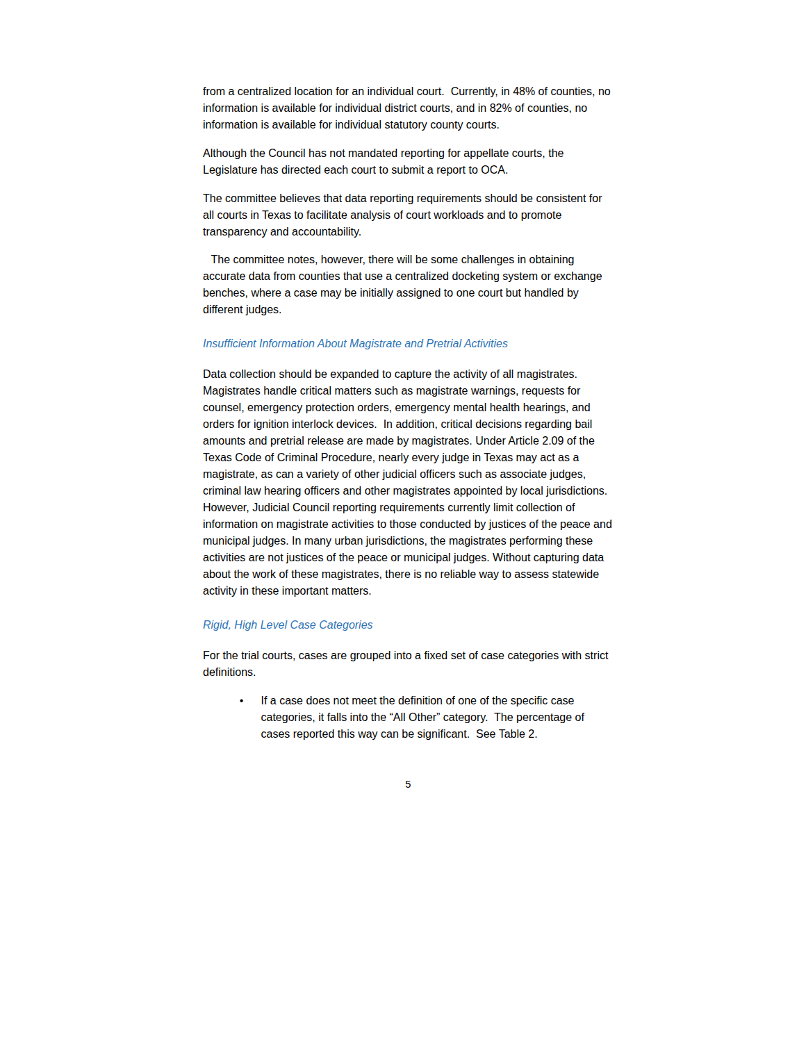from a centralized location for an individual court. Currently, in 48% of counties, no information is available for individual district courts, and in 82% of counties, no information is available for individual statutory county courts.
Although the Council has not mandated reporting for appellate courts, the Legislature has directed each court to submit a report to OCA.
The committee believes that data reporting requirements should be consistent for all courts in Texas to facilitate analysis of court workloads and to promote transparency and accountability.
The committee notes, however, there will be some challenges in obtaining accurate data from counties that use a centralized docketing system or exchange benches, where a case may be initially assigned to one court but handled by different judges.
Insufficient Information About Magistrate and Pretrial Activities
Data collection should be expanded to capture the activity of all magistrates. Magistrates handle critical matters such as magistrate warnings, requests for counsel, emergency protection orders, emergency mental health hearings, and orders for ignition interlock devices. In addition, critical decisions regarding bail amounts and pretrial release are made by magistrates. Under Article 2.09 of the Texas Code of Criminal Procedure, nearly every judge in Texas may act as a magistrate, as can a variety of other judicial officers such as associate judges, criminal law hearing officers and other magistrates appointed by local jurisdictions. However, Judicial Council reporting requirements currently limit collection of information on magistrate activities to those conducted by justices of the peace and municipal judges. In many urban jurisdictions, the magistrates performing these activities are not justices of the peace or municipal judges. Without capturing data about the work of these magistrates, there is no reliable way to assess statewide activity in these important matters.
Rigid, High Level Case Categories
For the trial courts, cases are grouped into a fixed set of case categories with strict definitions.
If a case does not meet the definition of one of the specific case categories, it falls into the “All Other” category. The percentage of cases reported this way can be significant. See Table 2.
5